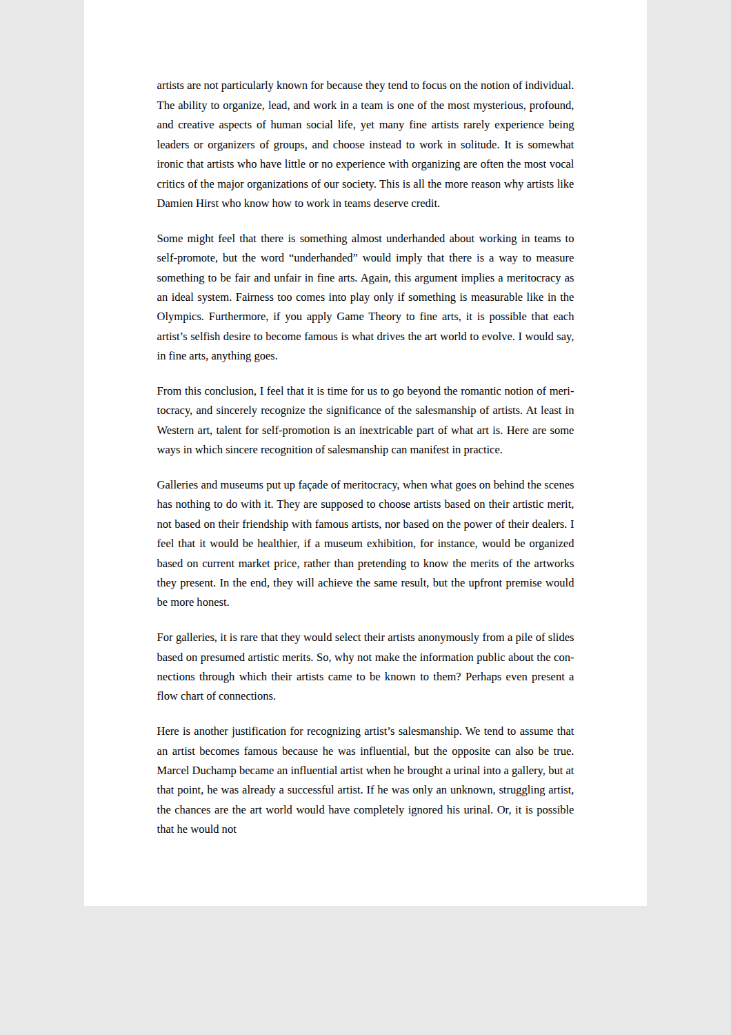artists are not particularly known for because they tend to focus on the notion of individual. The ability to organize, lead, and work in a team is one of the most mysterious, profound, and creative aspects of human social life, yet many fine artists rarely experience being leaders or organizers of groups, and choose instead to work in solitude. It is somewhat ironic that artists who have little or no experience with organizing are often the most vocal critics of the major organizations of our society. This is all the more reason why artists like Damien Hirst who know how to work in teams deserve credit.
Some might feel that there is something almost underhanded about working in teams to self-promote, but the word “underhanded” would imply that there is a way to measure something to be fair and unfair in fine arts. Again, this argument implies a meritocracy as an ideal system. Fairness too comes into play only if something is measurable like in the Olympics. Furthermore, if you apply Game Theory to fine arts, it is possible that each artist’s selfish desire to become famous is what drives the art world to evolve. I would say, in fine arts, anything goes.
From this conclusion, I feel that it is time for us to go beyond the romantic notion of meritocracy, and sincerely recognize the significance of the salesmanship of artists. At least in Western art, talent for self-promotion is an inextricable part of what art is. Here are some ways in which sincere recognition of salesmanship can manifest in practice.
Galleries and museums put up façade of meritocracy, when what goes on behind the scenes has nothing to do with it. They are supposed to choose artists based on their artistic merit, not based on their friendship with famous artists, nor based on the power of their dealers. I feel that it would be healthier, if a museum exhibition, for instance, would be organized based on current market price, rather than pretending to know the merits of the artworks they present. In the end, they will achieve the same result, but the upfront premise would be more honest.
For galleries, it is rare that they would select their artists anonymously from a pile of slides based on presumed artistic merits. So, why not make the information public about the connections through which their artists came to be known to them? Perhaps even present a flow chart of connections.
Here is another justification for recognizing artist’s salesmanship. We tend to assume that an artist becomes famous because he was influential, but the opposite can also be true. Marcel Duchamp became an influential artist when he brought a urinal into a gallery, but at that point, he was already a successful artist. If he was only an unknown, struggling artist, the chances are the art world would have completely ignored his urinal. Or, it is possible that he would not